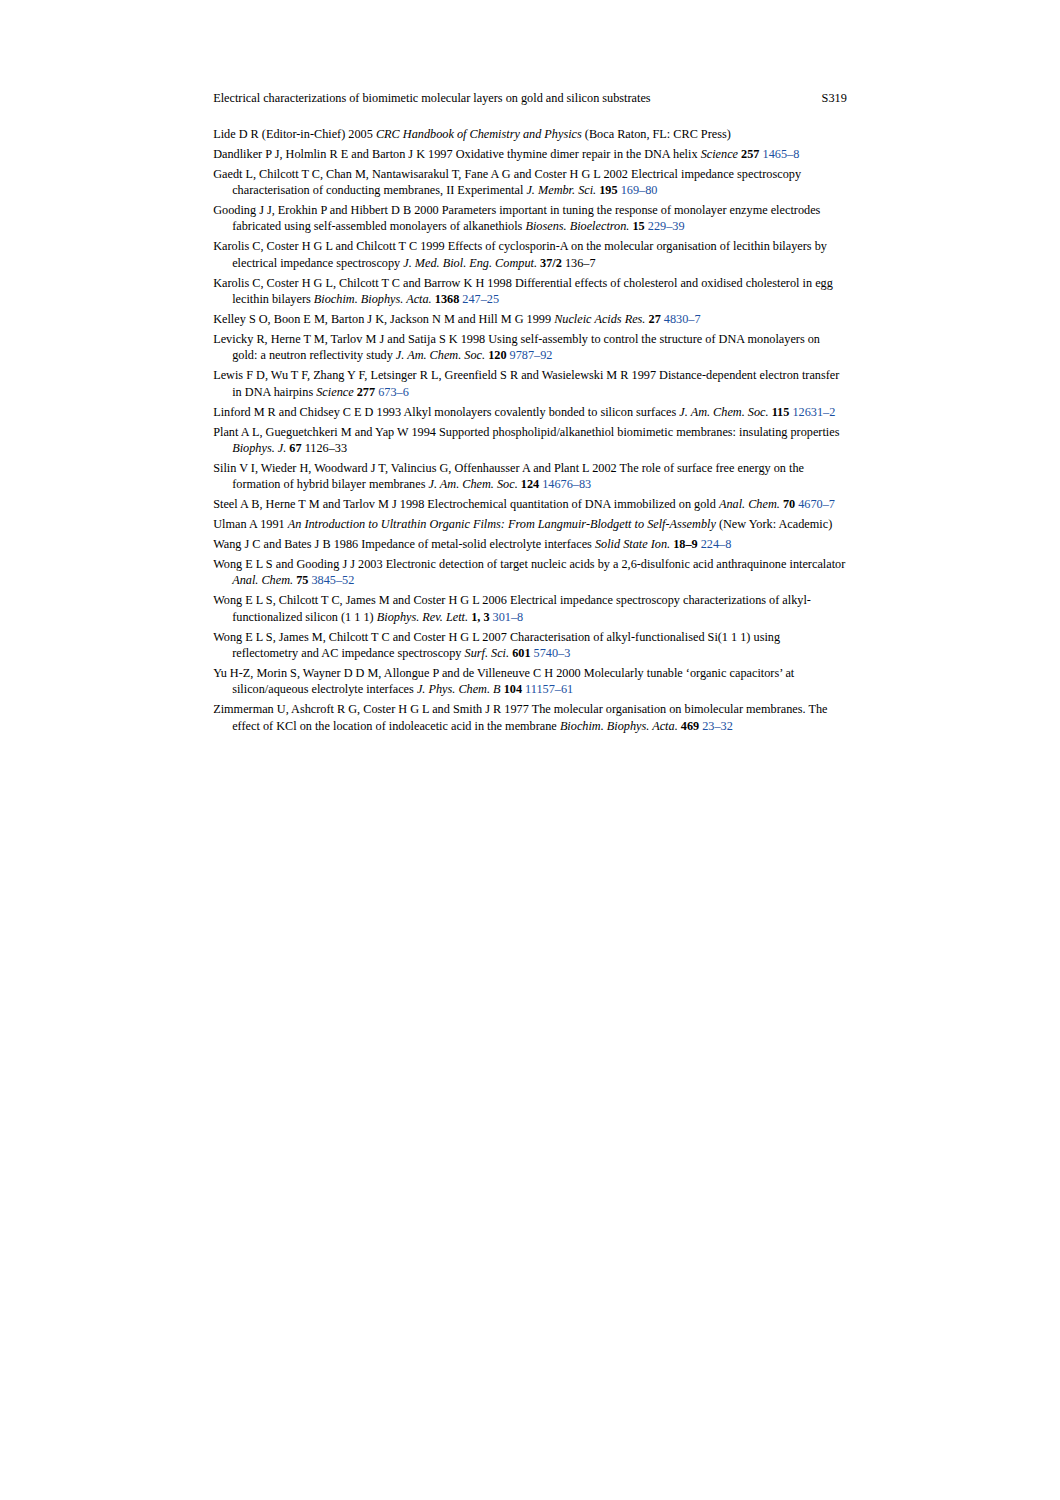Electrical characterizations of biomimetic molecular layers on gold and silicon substrates S319
Lide D R (Editor-in-Chief) 2005 CRC Handbook of Chemistry and Physics (Boca Raton, FL: CRC Press)
Dandliker P J, Holmlin R E and Barton J K 1997 Oxidative thymine dimer repair in the DNA helix Science 257 1465–8
Gaedt L, Chilcott T C, Chan M, Nantawisarakul T, Fane A G and Coster H G L 2002 Electrical impedance spectroscopy characterisation of conducting membranes, II Experimental J. Membr. Sci. 195 169–80
Gooding J J, Erokhin P and Hibbert D B 2000 Parameters important in tuning the response of monolayer enzyme electrodes fabricated using self-assembled monolayers of alkanethiols Biosens. Bioelectron. 15 229–39
Karolis C, Coster H G L and Chilcott T C 1999 Effects of cyclosporin-A on the molecular organisation of lecithin bilayers by electrical impedance spectroscopy J. Med. Biol. Eng. Comput. 37/2 136–7
Karolis C, Coster H G L, Chilcott T C and Barrow K H 1998 Differential effects of cholesterol and oxidised cholesterol in egg lecithin bilayers Biochim. Biophys. Acta. 1368 247–25
Kelley S O, Boon E M, Barton J K, Jackson N M and Hill M G 1999 Nucleic Acids Res. 27 4830–7
Levicky R, Herne T M, Tarlov M J and Satija S K 1998 Using self-assembly to control the structure of DNA monolayers on gold: a neutron reflectivity study J. Am. Chem. Soc. 120 9787–92
Lewis F D, Wu T F, Zhang Y F, Letsinger R L, Greenfield S R and Wasielewski M R 1997 Distance-dependent electron transfer in DNA hairpins Science 277 673–6
Linford M R and Chidsey C E D 1993 Alkyl monolayers covalently bonded to silicon surfaces J. Am. Chem. Soc. 115 12631–2
Plant A L, Gueguetchkeri M and Yap W 1994 Supported phospholipid/alkanethiol biomimetic membranes: insulating properties Biophys. J. 67 1126–33
Silin V I, Wieder H, Woodward J T, Valincius G, Offenhausser A and Plant L 2002 The role of surface free energy on the formation of hybrid bilayer membranes J. Am. Chem. Soc. 124 14676–83
Steel A B, Herne T M and Tarlov M J 1998 Electrochemical quantitation of DNA immobilized on gold Anal. Chem. 70 4670–7
Ulman A 1991 An Introduction to Ultrathin Organic Films: From Langmuir-Blodgett to Self-Assembly (New York: Academic)
Wang J C and Bates J B 1986 Impedance of metal-solid electrolyte interfaces Solid State Ion. 18–9 224–8
Wong E L S and Gooding J J 2003 Electronic detection of target nucleic acids by a 2,6-disulfonic acid anthraquinone intercalator Anal. Chem. 75 3845–52
Wong E L S, Chilcott T C, James M and Coster H G L 2006 Electrical impedance spectroscopy characterizations of alkyl-functionalized silicon (1 1 1) Biophys. Rev. Lett. 1, 3 301–8
Wong E L S, James M, Chilcott T C and Coster H G L 2007 Characterisation of alkyl-functionalised Si(1 1 1) using reflectometry and AC impedance spectroscopy Surf. Sci. 601 5740–3
Yu H-Z, Morin S, Wayner D D M, Allongue P and de Villeneuve C H 2000 Molecularly tunable ‘organic capacitors’ at silicon/aqueous electrolyte interfaces J. Phys. Chem. B 104 11157–61
Zimmerman U, Ashcroft R G, Coster H G L and Smith J R 1977 The molecular organisation on bimolecular membranes. The effect of KCl on the location of indoleacetic acid in the membrane Biochim. Biophys. Acta. 469 23–32